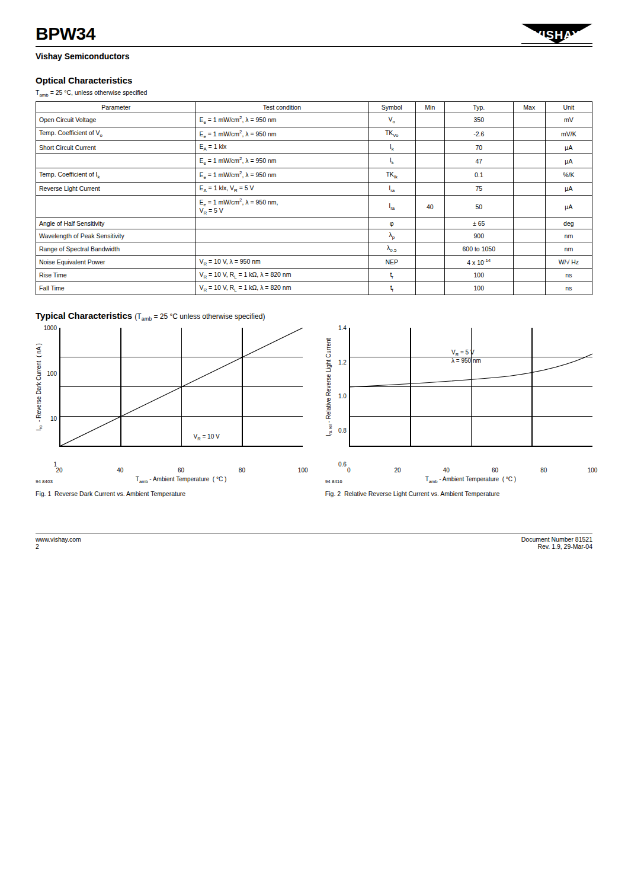BPW34
VISHAY
Vishay Semiconductors
Optical Characteristics
Tamb = 25 °C, unless otherwise specified
| Parameter | Test condition | Symbol | Min | Typ. | Max | Unit |
| --- | --- | --- | --- | --- | --- | --- |
| Open Circuit Voltage | E e = 1 mW/cm 2 , λ = 950 nm | V o | | 350 | | mV |
| Temp. Coefficient of V o | E e = 1 mW/cm 2 , λ = 950 nm | TK Vo | | -2.6 | | mV/K |
| Short Circuit Current | E A = 1 klx | I k | | 70 | | µA |
| | E e = 1 mW/cm 2 , λ = 950 nm | I k | | 47 | | µA |
| Temp. Coefficient of I k | E e = 1 mW/cm 2 , λ = 950 nm | TK Ik | | 0.1 | | %/K |
| Reverse Light Current | E A = 1 klx, V R = 5 V | I ra | | 75 | | µA |
| | E e = 1 mW/cm 2 , λ = 950 nm, V R = 5 V | I ra | 40 | 50 | | µA |
| Angle of Half Sensitivity | | φ | | ± 65 | | deg |
| Wavelength of Peak Sensitivity | | λ p | | 900 | | nm |
| Range of Spectral Bandwidth | | λ 0.5 | | 600 to 1050 | | nm |
| Noise Equivalent Power | V R = 10 V, λ = 950 nm | NEP | | 4 x 10 -14 | | W/√ Hz |
| Rise Time | V R = 10 V, R L = 1 kΩ, λ = 820 nm | t r | | 100 | | ns |
| Fall Time | V R = 10 V, R L = 1 kΩ, λ = 820 nm | t f | | 100 | | ns |
Typical Characteristics (Tamb = 25 °C unless otherwise specified)
Iro - Reverse Dark Current ( nA )
VR = 10 V
1000
100
10
1
20
40
60
80
100
Tamb - Ambient Temperature ( °C )
94 8403
Fig. 1 Reverse Dark Current vs. Ambient Temperature
Ira rel - Relative Reverse Light Current
VR = 5 V
λ = 950 nm
1.4
1.2
1.0
0.8
0.6
0
20
40
60
80
100
Tamb - Ambient Temperature ( °C )
94 8416
Fig. 2 Relative Reverse Light Current vs. Ambient Temperature
www.vishay.com
2
Document Number 81521
Rev. 1.9, 29-Mar-04